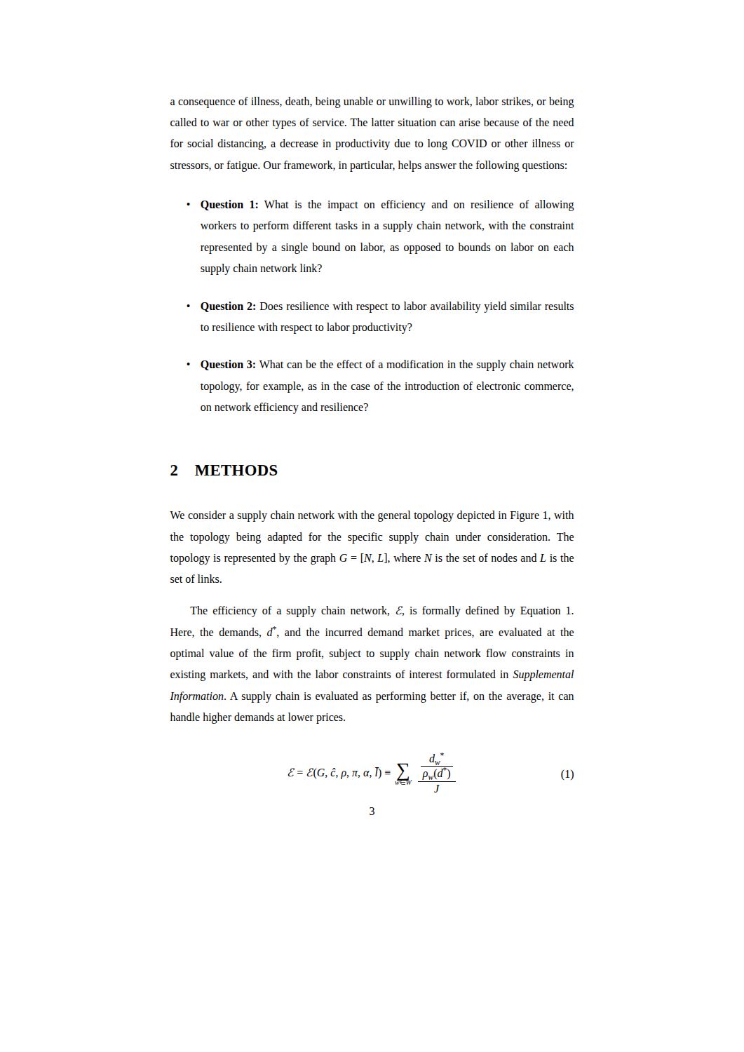a consequence of illness, death, being unable or unwilling to work, labor strikes, or being called to war or other types of service. The latter situation can arise because of the need for social distancing, a decrease in productivity due to long COVID or other illness or stressors, or fatigue. Our framework, in particular, helps answer the following questions:
Question 1: What is the impact on efficiency and on resilience of allowing workers to perform different tasks in a supply chain network, with the constraint represented by a single bound on labor, as opposed to bounds on labor on each supply chain network link?
Question 2: Does resilience with respect to labor availability yield similar results to resilience with respect to labor productivity?
Question 3: What can be the effect of a modification in the supply chain network topology, for example, as in the case of the introduction of electronic commerce, on network efficiency and resilience?
2 METHODS
We consider a supply chain network with the general topology depicted in Figure 1, with the topology being adapted for the specific supply chain under consideration. The topology is represented by the graph G = [N, L], where N is the set of nodes and L is the set of links.
The efficiency of a supply chain network, ℰ, is formally defined by Equation 1. Here, the demands, d*, and the incurred demand market prices, are evaluated at the optimal value of the firm profit, subject to supply chain network flow constraints in existing markets, and with the labor constraints of interest formulated in Supplemental Information. A supply chain is evaluated as performing better if, on the average, it can handle higher demands at lower prices.
ℰ = ℰ(G, ĉ, ρ, π, α, l̄) ≡ ∑ w∈W dw* ρw(d*) J (1)
3